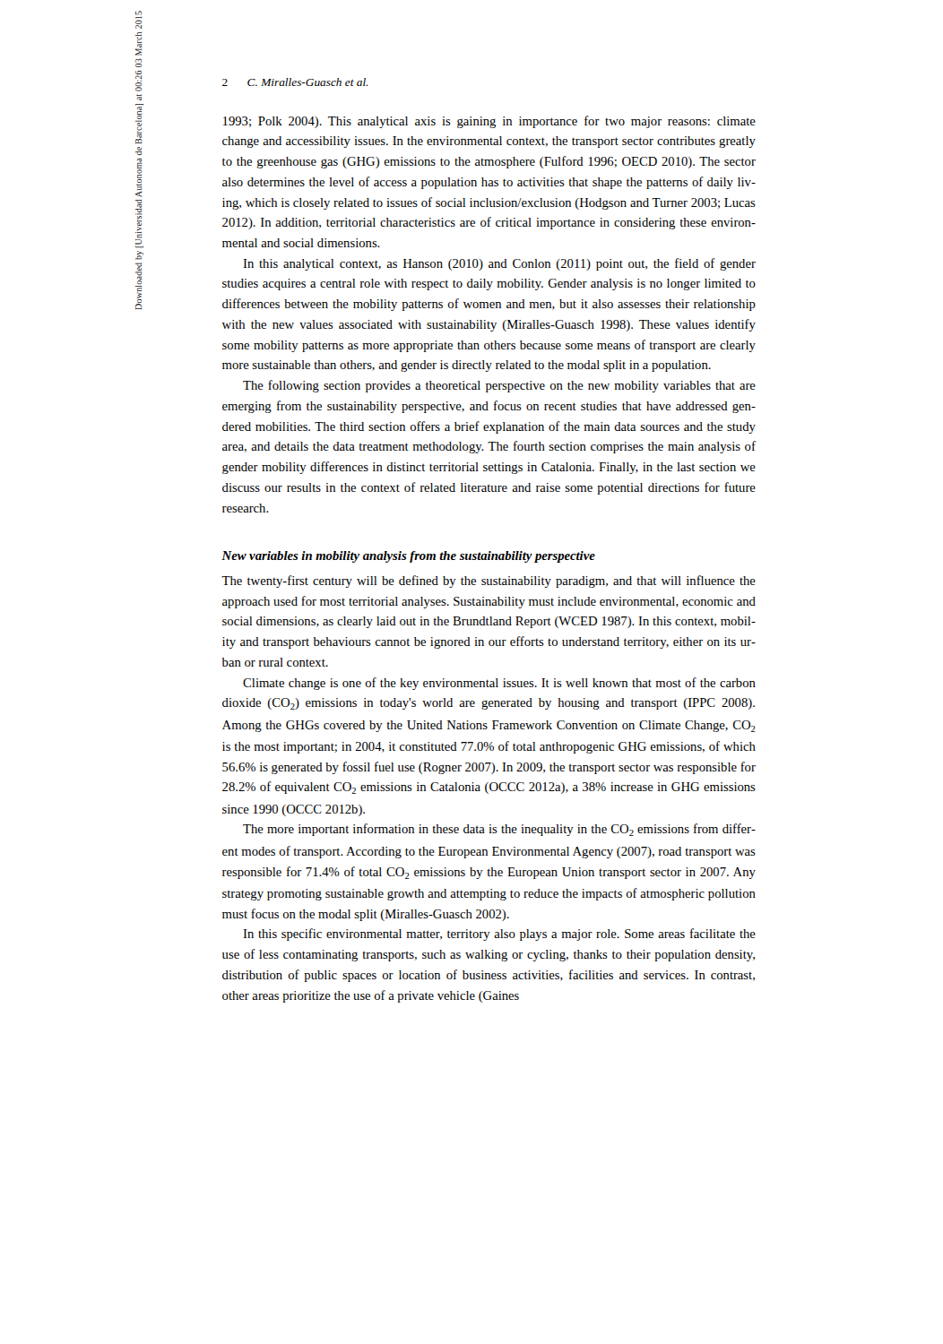Downloaded by [Universidad Autonoma de Barcelona] at 00:26 03 March 2015
2 C. Miralles-Guasch et al.
1993; Polk 2004). This analytical axis is gaining in importance for two major reasons: climate change and accessibility issues. In the environmental context, the transport sector contributes greatly to the greenhouse gas (GHG) emissions to the atmosphere (Fulford 1996; OECD 2010). The sector also determines the level of access a population has to activities that shape the patterns of daily living, which is closely related to issues of social inclusion/exclusion (Hodgson and Turner 2003; Lucas 2012). In addition, territorial characteristics are of critical importance in considering these environmental and social dimensions.
In this analytical context, as Hanson (2010) and Conlon (2011) point out, the field of gender studies acquires a central role with respect to daily mobility. Gender analysis is no longer limited to differences between the mobility patterns of women and men, but it also assesses their relationship with the new values associated with sustainability (Miralles-Guasch 1998). These values identify some mobility patterns as more appropriate than others because some means of transport are clearly more sustainable than others, and gender is directly related to the modal split in a population.
The following section provides a theoretical perspective on the new mobility variables that are emerging from the sustainability perspective, and focus on recent studies that have addressed gendered mobilities. The third section offers a brief explanation of the main data sources and the study area, and details the data treatment methodology. The fourth section comprises the main analysis of gender mobility differences in distinct territorial settings in Catalonia. Finally, in the last section we discuss our results in the context of related literature and raise some potential directions for future research.
New variables in mobility analysis from the sustainability perspective
The twenty-first century will be defined by the sustainability paradigm, and that will influence the approach used for most territorial analyses. Sustainability must include environmental, economic and social dimensions, as clearly laid out in the Brundtland Report (WCED 1987). In this context, mobility and transport behaviours cannot be ignored in our efforts to understand territory, either on its urban or rural context.
Climate change is one of the key environmental issues. It is well known that most of the carbon dioxide (CO2) emissions in today's world are generated by housing and transport (IPPC 2008). Among the GHGs covered by the United Nations Framework Convention on Climate Change, CO2 is the most important; in 2004, it constituted 77.0% of total anthropogenic GHG emissions, of which 56.6% is generated by fossil fuel use (Rogner 2007). In 2009, the transport sector was responsible for 28.2% of equivalent CO2 emissions in Catalonia (OCCC 2012a), a 38% increase in GHG emissions since 1990 (OCCC 2012b).
The more important information in these data is the inequality in the CO2 emissions from different modes of transport. According to the European Environmental Agency (2007), road transport was responsible for 71.4% of total CO2 emissions by the European Union transport sector in 2007. Any strategy promoting sustainable growth and attempting to reduce the impacts of atmospheric pollution must focus on the modal split (Miralles-Guasch 2002).
In this specific environmental matter, territory also plays a major role. Some areas facilitate the use of less contaminating transports, such as walking or cycling, thanks to their population density, distribution of public spaces or location of business activities, facilities and services. In contrast, other areas prioritize the use of a private vehicle (Gaines